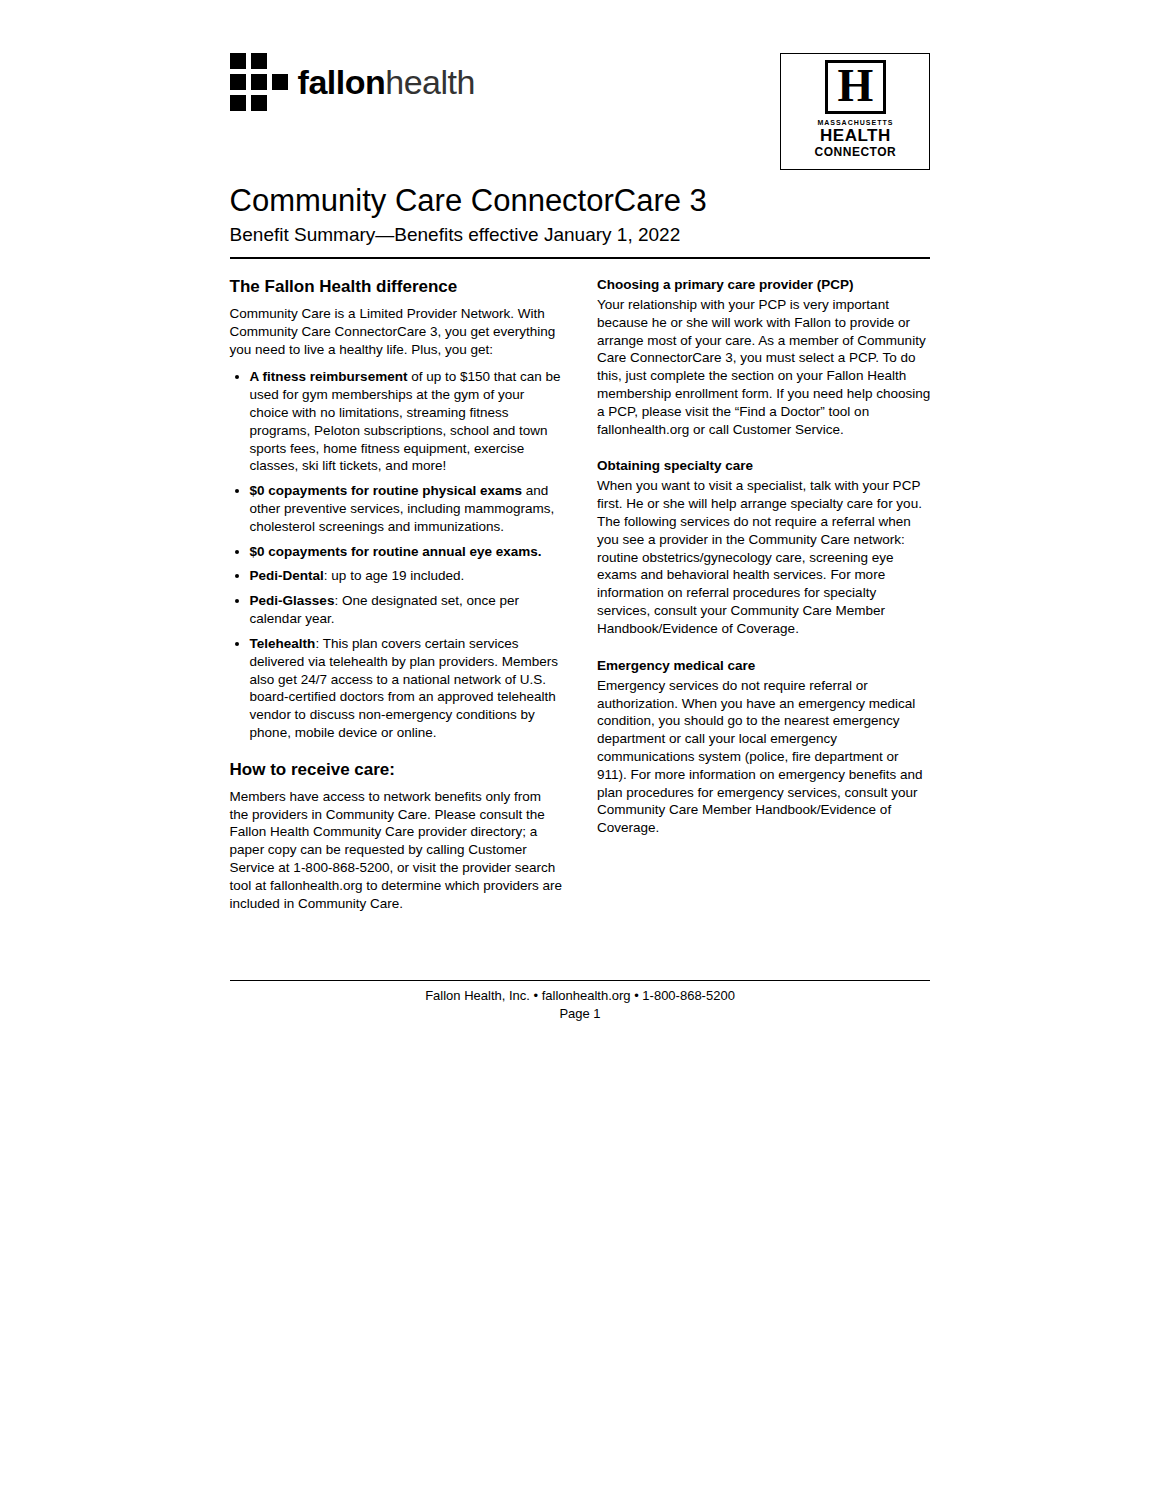fallon health
H
MASSACHUSETTS
HEALTH
CONNECTOR
Community Care ConnectorCare 3
Benefit Summary—Benefits effective January 1, 2022
The Fallon Health difference
Community Care is a Limited Provider Network. With Community Care ConnectorCare 3, you get everything you need to live a healthy life. Plus, you get:
A fitness reimbursement of up to $150 that can be used for gym memberships at the gym of your choice with no limitations, streaming fitness programs, Peloton subscriptions, school and town sports fees, home fitness equipment, exercise classes, ski lift tickets, and more!
$0 copayments for routine physical exams and other preventive services, including mammograms, cholesterol screenings and immunizations.
$0 copayments for routine annual eye exams.
Pedi-Dental: up to age 19 included.
Pedi-Glasses: One designated set, once per calendar year.
Telehealth: This plan covers certain services delivered via telehealth by plan providers. Members also get 24/7 access to a national network of U.S. board-certified doctors from an approved telehealth vendor to discuss non-emergency conditions by phone, mobile device or online.
How to receive care:
Members have access to network benefits only from the providers in Community Care. Please consult the Fallon Health Community Care provider directory; a paper copy can be requested by calling Customer Service at 1-800-868-5200, or visit the provider search tool at fallonhealth.org to determine which providers are included in Community Care.
Choosing a primary care provider (PCP)
Your relationship with your PCP is very important because he or she will work with Fallon to provide or arrange most of your care. As a member of Community Care ConnectorCare 3, you must select a PCP. To do this, just complete the section on your Fallon Health membership enrollment form. If you need help choosing a PCP, please visit the “Find a Doctor” tool on fallonhealth.org or call Customer Service.
Obtaining specialty care
When you want to visit a specialist, talk with your PCP first. He or she will help arrange specialty care for you. The following services do not require a referral when you see a provider in the Community Care network: routine obstetrics/gynecology care, screening eye exams and behavioral health services. For more information on referral procedures for specialty services, consult your Community Care Member Handbook/Evidence of Coverage.
Emergency medical care
Emergency services do not require referral or authorization. When you have an emergency medical condition, you should go to the nearest emergency department or call your local emergency communications system (police, fire department or 911). For more information on emergency benefits and plan procedures for emergency services, consult your Community Care Member Handbook/Evidence of Coverage.
Fallon Health, Inc. • fallonhealth.org • 1-800-868-5200
Page 1